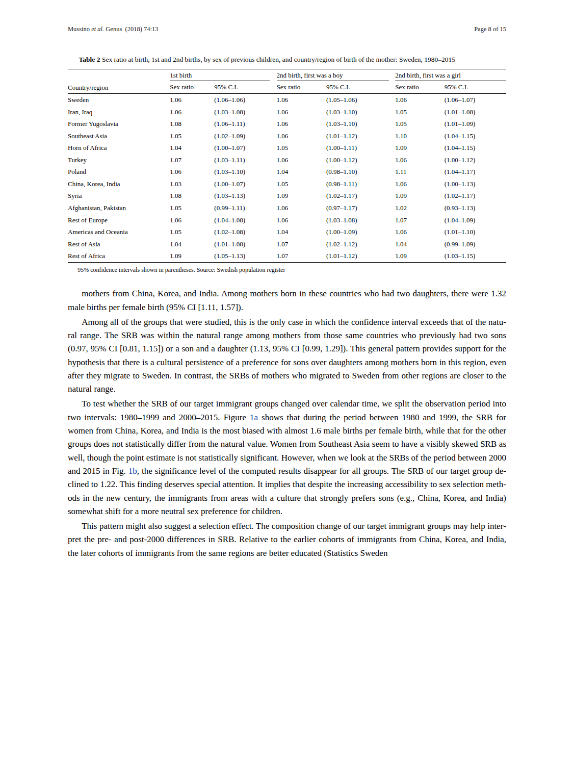Mussino et al. Genus (2018) 74:13 Page 8 of 15
Table 2 Sex ratio at birth, 1st and 2nd births, by sex of previous children, and country/region of birth of the mother: Sweden, 1980–2015
| Country/region | 1st birth | | 2nd birth, first was a boy | | 2nd birth, first was a girl |
| --- | --- | --- | --- | --- | --- |
| Sex ratio | 95% C.I. | | Sex ratio | 95% C.I. | | Sex ratio | 95% C.I. |
| Sweden | 1.06 | (1.06–1.06) | | 1.06 | (1.05–1.06) | | 1.06 | (1.06–1.07) |
| Iran, Iraq | 1.06 | (1.03–1.08) | | 1.06 | (1.03–1.10) | | 1.05 | (1.01–1.08) |
| Former Yugoslavia | 1.08 | (1.06–1.11) | | 1.06 | (1.03–1.10) | | 1.05 | (1.01–1.09) |
| Southeast Asia | 1.05 | (1.02–1.09) | | 1.06 | (1.01–1.12) | | 1.10 | (1.04–1.15) |
| Horn of Africa | 1.04 | (1.00–1.07) | | 1.05 | (1.00–1.11) | | 1.09 | (1.04–1.15) |
| Turkey | 1.07 | (1.03–1.11) | | 1.06 | (1.00–1.12) | | 1.06 | (1.00–1.12) |
| Poland | 1.06 | (1.03–1.10) | | 1.04 | (0.98–1.10) | | 1.11 | (1.04–1.17) |
| China, Korea, India | 1.03 | (1.00–1.07) | | 1.05 | (0.98–1.11) | | 1.06 | (1.00–1.13) |
| Syria | 1.08 | (1.03–1.13) | | 1.09 | (1.02–1.17) | | 1.09 | (1.02–1.17) |
| Afghanistan, Pakistan | 1.05 | (0.99–1.11) | | 1.06 | (0.97–1.17) | | 1.02 | (0.93–1.13) |
| Rest of Europe | 1.06 | (1.04–1.08) | | 1.06 | (1.03–1.08) | | 1.07 | (1.04–1.09) |
| Americas and Oceania | 1.05 | (1.02–1.08) | | 1.04 | (1.00–1.09) | | 1.06 | (1.01–1.10) |
| Rest of Asia | 1.04 | (1.01–1.08) | | 1.07 | (1.02–1.12) | | 1.04 | (0.99–1.09) |
| Rest of Africa | 1.09 | (1.05–1.13) | | 1.07 | (1.01–1.12) | | 1.09 | (1.03–1.15) |
95% confidence intervals shown in parentheses. Source: Swedish population register
mothers from China, Korea, and India. Among mothers born in these countries who had two daughters, there were 1.32 male births per female birth (95% CI [1.11, 1.57]).
Among all of the groups that were studied, this is the only case in which the confidence interval exceeds that of the natural range. The SRB was within the natural range among mothers from those same countries who previously had two sons (0.97, 95% CI [0.81, 1.15]) or a son and a daughter (1.13, 95% CI [0.99, 1.29]). This general pattern provides support for the hypothesis that there is a cultural persistence of a preference for sons over daughters among mothers born in this region, even after they migrate to Sweden. In contrast, the SRBs of mothers who migrated to Sweden from other regions are closer to the natural range.
To test whether the SRB of our target immigrant groups changed over calendar time, we split the observation period into two intervals: 1980–1999 and 2000–2015. Figure 1a shows that during the period between 1980 and 1999, the SRB for women from China, Korea, and India is the most biased with almost 1.6 male births per female birth, while that for the other groups does not statistically differ from the natural value. Women from Southeast Asia seem to have a visibly skewed SRB as well, though the point estimate is not statistically significant. However, when we look at the SRBs of the period between 2000 and 2015 in Fig. 1b, the significance level of the computed results disappear for all groups. The SRB of our target group declined to 1.22. This finding deserves special attention. It implies that despite the increasing accessibility to sex selection methods in the new century, the immigrants from areas with a culture that strongly prefers sons (e.g., China, Korea, and India) somewhat shift for a more neutral sex preference for children.
This pattern might also suggest a selection effect. The composition change of our target immigrant groups may help interpret the pre- and post-2000 differences in SRB. Relative to the earlier cohorts of immigrants from China, Korea, and India, the later cohorts of immigrants from the same regions are better educated (Statistics Sweden